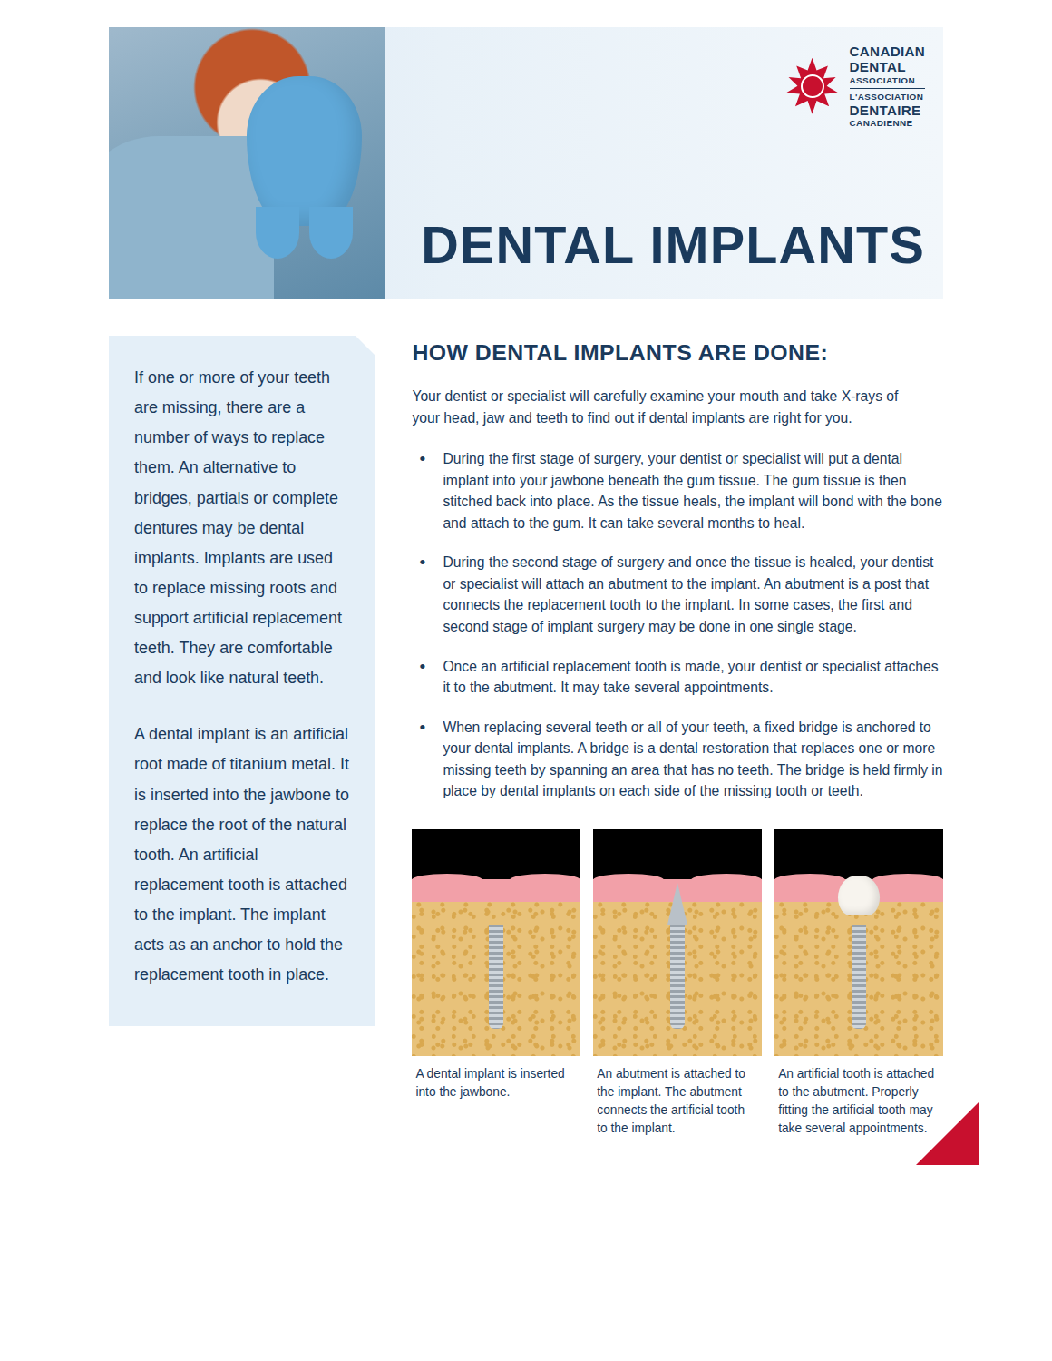CANADIAN DENTAL ASSOCIATION
L'ASSOCIATION DENTAIRE CANADIENNE
DENTAL IMPLANTS
If one or more of your teeth are missing, there are a number of ways to replace them. An alternative to bridges, partials or complete dentures may be dental implants. Implants are used to replace missing roots and support artificial replacement teeth. They are comfortable and look like natural teeth.
A dental implant is an artificial root made of titanium metal. It is inserted into the jawbone to replace the root of the natural tooth. An artificial replacement tooth is attached to the implant. The implant acts as an anchor to hold the replacement tooth in place.
HOW DENTAL IMPLANTS ARE DONE:
Your dentist or specialist will carefully examine your mouth and take X-rays of your head, jaw and teeth to find out if dental implants are right for you.
During the first stage of surgery, your dentist or specialist will put a dental implant into your jawbone beneath the gum tissue. The gum tissue is then stitched back into place. As the tissue heals, the implant will bond with the bone and attach to the gum. It can take several months to heal.
During the second stage of surgery and once the tissue is healed, your dentist or specialist will attach an abutment to the implant. An abutment is a post that connects the replacement tooth to the implant. In some cases, the first and second stage of implant surgery may be done in one single stage.
Once an artificial replacement tooth is made, your dentist or specialist attaches it to the abutment. It may take several appointments.
When replacing several teeth or all of your teeth, a fixed bridge is anchored to your dental implants. A bridge is a dental restoration that replaces one or more missing teeth by spanning an area that has no teeth. The bridge is held firmly in place by dental implants on each side of the missing tooth or teeth.
A dental implant is inserted into the jawbone.
An abutment is attached to the implant. The abutment connects the artificial tooth to the implant.
An artificial tooth is attached to the abutment. Properly fitting the artificial tooth may take several appointments.